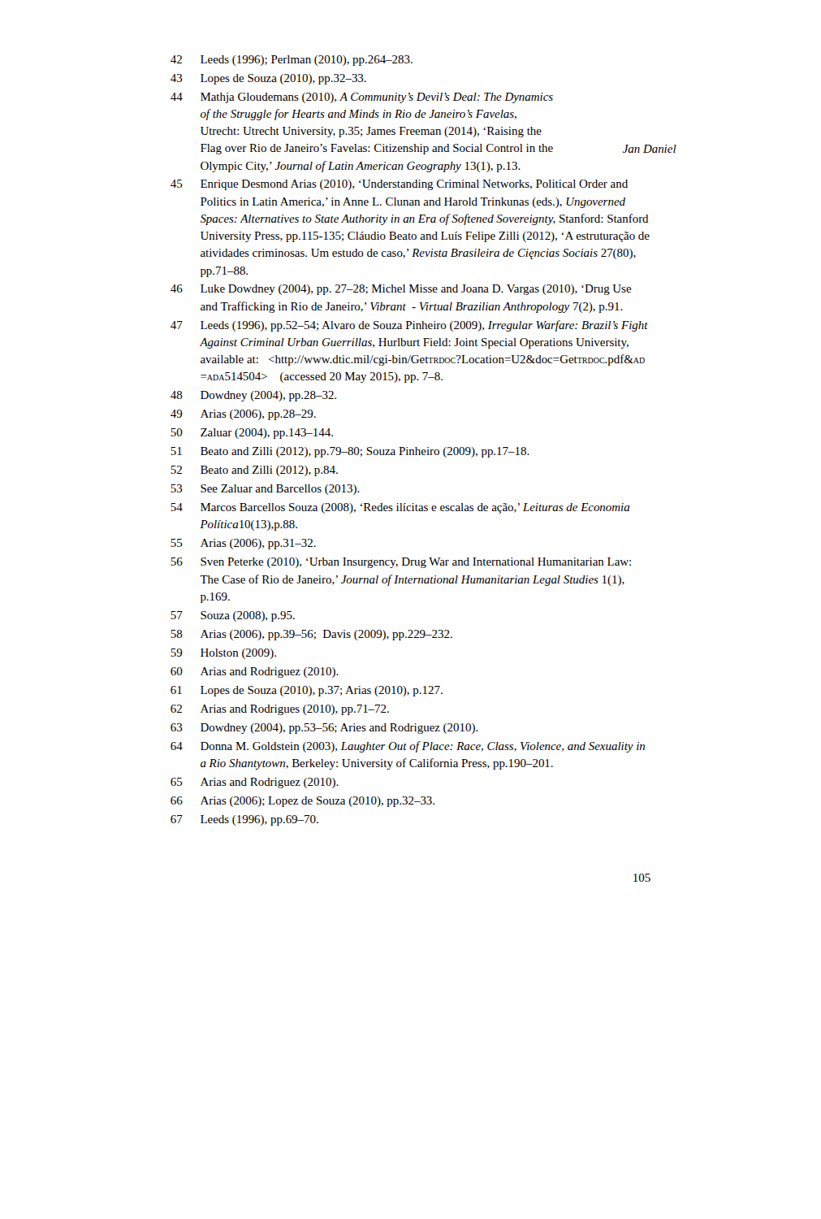Jan Daniel
Leeds (1996); Perlman (2010), pp.264–283.
Lopes de Souza (2010), pp.32–33.
Mathja Gloudemans (2010), A Community’s Devil’s Deal: The Dynamics of the Struggle for Hearts and Minds in Rio de Janeiro’s Favelas, Utrecht: Utrecht University, p.35; James Freeman (2014), ‘Raising the Flag over Rio de Janeiro’s Favelas: Citizenship and Social Control in the Olympic City,’ Journal of Latin American Geography 13(1), p.13.
Enrique Desmond Arias (2010), ‘Understanding Criminal Networks, Political Order and Politics in Latin America,’ in Anne L. Clunan and Harold Trinkunas (eds.), Ungoverned Spaces: Alternatives to State Authority in an Era of Softened Sovereignty, Stanford: Stanford University Press, pp.115-135; Cláudio Beato and Luís Felipe Zilli (2012), ‘A estruturação de atividades criminosas. Um estudo de caso,’ Revista Brasileira de Cięncias Sociais 27(80), pp.71–88.
Luke Dowdney (2004), pp. 27–28; Michel Misse and Joana D. Vargas (2010), ‘Drug Use and Trafficking in Rio de Janeiro,’ Vibrant - Virtual Brazilian Anthropology 7(2), p.91.
Leeds (1996), pp.52–54; Alvaro de Souza Pinheiro (2009), Irregular Warfare: Brazil’s Fight Against Criminal Urban Guerrillas, Hurlburt Field: Joint Special Operations University, available at: <http://www.dtic.mil/cgi-bin/Gettrdoc?Location=U2&doc=Gettrdoc.pdf&ad=ada514504> (accessed 20 May 2015), pp. 7–8.
Dowdney (2004), pp.28–32.
Arias (2006), pp.28–29.
Zaluar (2004), pp.143–144.
Beato and Zilli (2012), pp.79–80; Souza Pinheiro (2009), pp.17–18.
Beato and Zilli (2012), p.84.
See Zaluar and Barcellos (2013).
Marcos Barcellos Souza (2008), ‘Redes ilícitas e escalas de ação,’ Leituras de Economia Política10(13),p.88.
Arias (2006), pp.31–32.
Sven Peterke (2010), ‘Urban Insurgency, Drug War and International Humanitarian Law: The Case of Rio de Janeiro,’ Journal of International Humanitarian Legal Studies 1(1), p.169.
Souza (2008), p.95.
Arias (2006), pp.39–56; Davis (2009), pp.229–232.
Holston (2009).
Arias and Rodriguez (2010).
Lopes de Souza (2010), p.37; Arias (2010), p.127.
Arias and Rodrigues (2010), pp.71–72.
Dowdney (2004), pp.53–56; Aries and Rodriguez (2010).
Donna M. Goldstein (2003), Laughter Out of Place: Race, Class, Violence, and Sexuality in a Rio Shantytown, Berkeley: University of California Press, pp.190–201.
Arias and Rodriguez (2010).
Arias (2006); Lopez de Souza (2010), pp.32–33.
Leeds (1996), pp.69–70.
105